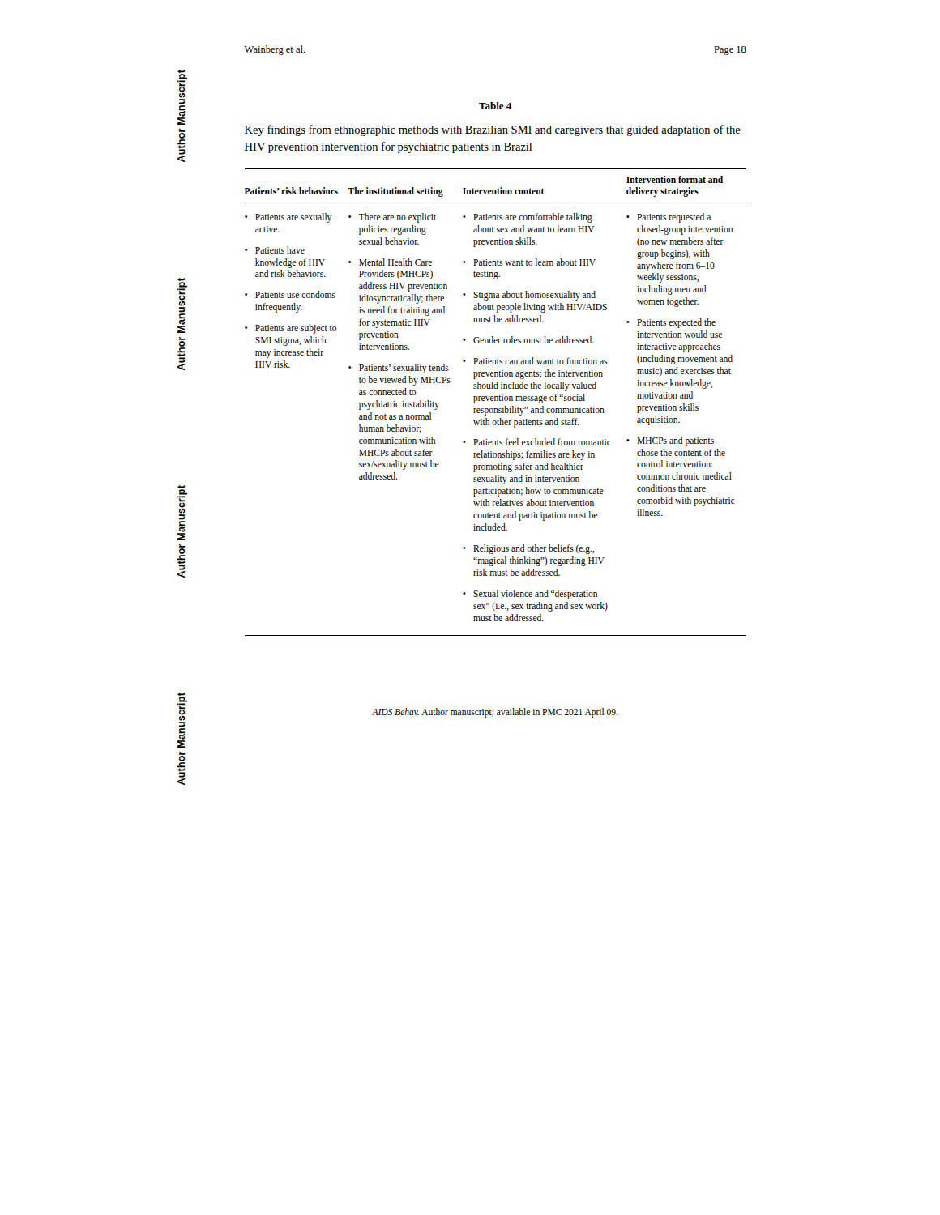Author Manuscript Author Manuscript Author Manuscript Author Manuscript
Wainberg et al.
Page 18
Table 4
Key findings from ethnographic methods with Brazilian SMI and caregivers that guided adaptation of the HIV prevention intervention for psychiatric patients in Brazil
| Patients’ risk behaviors | The institutional setting | Intervention content | Intervention format and delivery strategies |
| --- | --- | --- | --- |
| Patients are sexually active. Patients have knowledge of HIV and risk behaviors. Patients use condoms infrequently. Patients are subject to SMI stigma, which may increase their HIV risk. | There are no explicit policies regarding sexual behavior. Mental Health Care Providers (MHCPs) address HIV prevention idiosyncratically; there is need for training and for systematic HIV prevention interventions. Patients’ sexuality tends to be viewed by MHCPs as connected to psychiatric instability and not as a normal human behavior; communication with MHCPs about safer sex/sexuality must be addressed. | Patients are comfortable talking about sex and want to learn HIV prevention skills. Patients want to learn about HIV testing. Stigma about homosexuality and about people living with HIV/AIDS must be addressed. Gender roles must be addressed. Patients can and want to function as prevention agents; the intervention should include the locally valued prevention message of “social responsibility” and communication with other patients and staff. Patients feel excluded from romantic relationships; families are key in promoting safer and healthier sexuality and in intervention participation; how to communicate with relatives about intervention content and participation must be included. Religious and other beliefs (e.g., “magical thinking”) regarding HIV risk must be addressed. Sexual violence and “desperation sex” (i.e., sex trading and sex work) must be addressed. | Patients requested a closed-group intervention (no new members after group begins), with anywhere from 6–10 weekly sessions, including men and women together. Patients expected the intervention would use interactive approaches (including movement and music) and exercises that increase knowledge, motivation and prevention skills acquisition. MHCPs and patients chose the content of the control intervention: common chronic medical conditions that are comorbid with psychiatric illness. |
AIDS Behav. Author manuscript; available in PMC 2021 April 09.